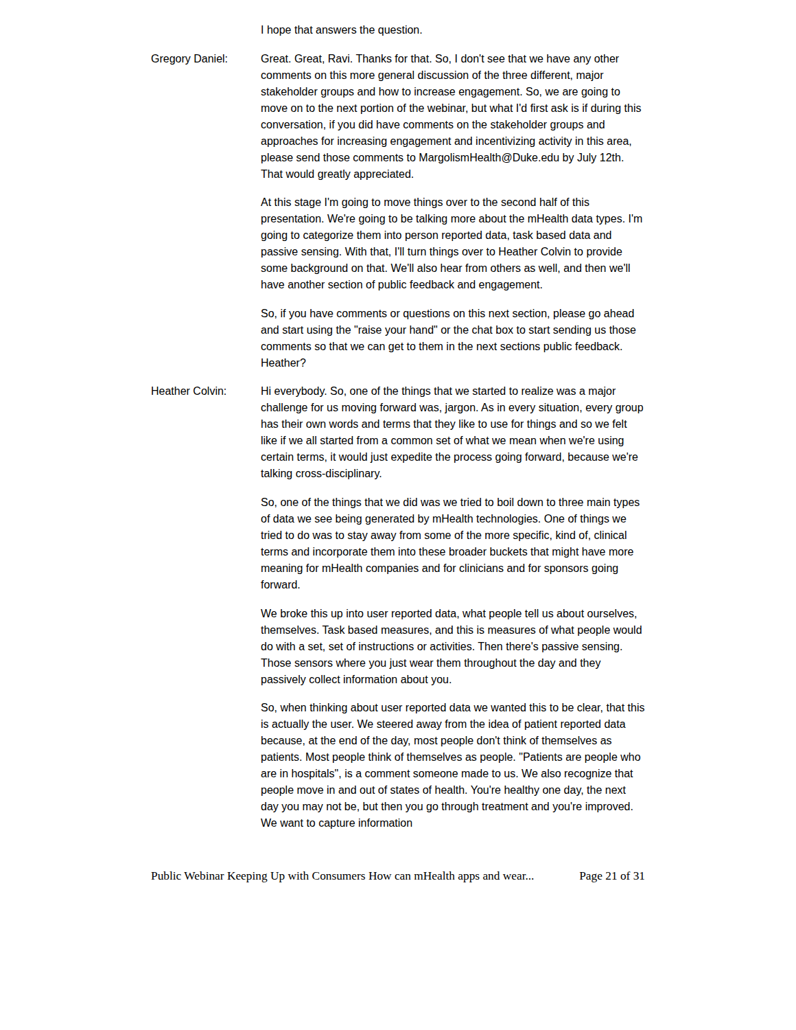I hope that answers the question.
Gregory Daniel:
Great. Great, Ravi. Thanks for that. So, I don't see that we have any other comments on this more general discussion of the three different, major stakeholder groups and how to increase engagement. So, we are going to move on to the next portion of the webinar, but what I'd first ask is if during this conversation, if you did have comments on the stakeholder groups and approaches for increasing engagement and incentivizing activity in this area, please send those comments to MargolismHealth@Duke.edu by July 12th. That would greatly appreciated.
At this stage I'm going to move things over to the second half of this presentation. We're going to be talking more about the mHealth data types. I'm going to categorize them into person reported data, task based data and passive sensing. With that, I'll turn things over to Heather Colvin to provide some background on that. We'll also hear from others as well, and then we'll have another section of public feedback and engagement.
So, if you have comments or questions on this next section, please go ahead and start using the "raise your hand" or the chat box to start sending us those comments so that we can get to them in the next sections public feedback. Heather?
Heather Colvin:
Hi everybody. So, one of the things that we started to realize was a major challenge for us moving forward was, jargon. As in every situation, every group has their own words and terms that they like to use for things and so we felt like if we all started from a common set of what we mean when we're using certain terms, it would just expedite the process going forward, because we're talking cross-disciplinary.
So, one of the things that we did was we tried to boil down to three main types of data we see being generated by mHealth technologies. One of things we tried to do was to stay away from some of the more specific, kind of, clinical terms and incorporate them into these broader buckets that might have more meaning for mHealth companies and for clinicians and for sponsors going forward.
We broke this up into user reported data, what people tell us about ourselves, themselves. Task based measures, and this is measures of what people would do with a set, set of instructions or activities. Then there's passive sensing. Those sensors where you just wear them throughout the day and they passively collect information about you.
So, when thinking about user reported data we wanted this to be clear, that this is actually the user. We steered away from the idea of patient reported data because, at the end of the day, most people don't think of themselves as patients. Most people think of themselves as people. "Patients are people who are in hospitals", is a comment someone made to us. We also recognize that people move in and out of states of health. You're healthy one day, the next day you may not be, but then you go through treatment and you're improved. We want to capture information
Public Webinar Keeping Up with Consumers How can mHealth apps and wear...
Page 21 of 31